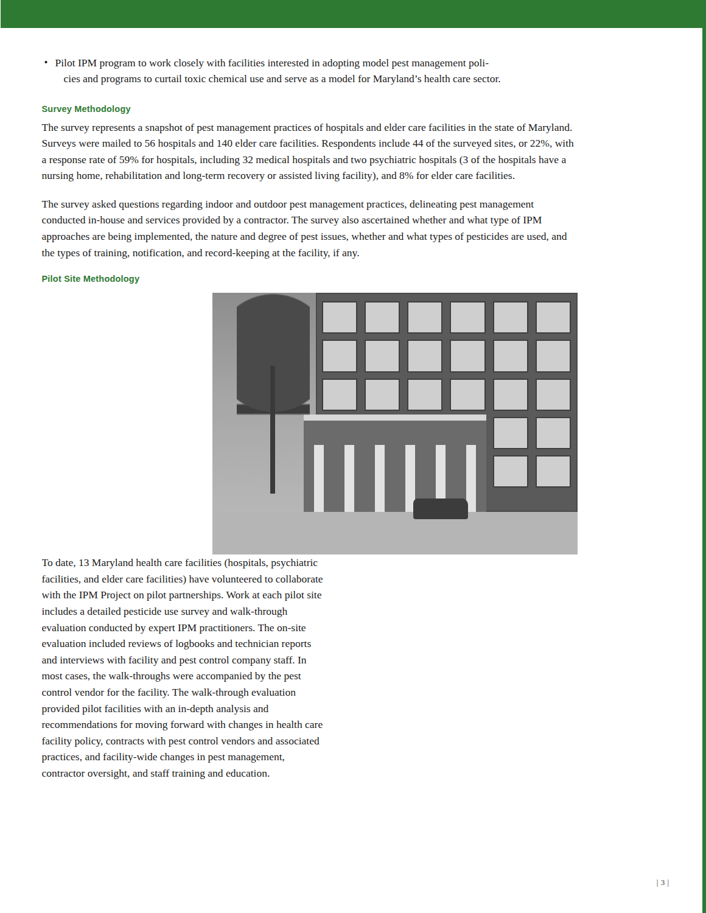Pilot IPM program to work closely with facilities interested in adopting model pest management poli-cies and programs to curtail toxic chemical use and serve as a model for Maryland’s health care sector.
Survey Methodology
The survey represents a snapshot of pest management practices of hospitals and elder care facilities in the state of Maryland. Surveys were mailed to 56 hospitals and 140 elder care facilities. Respondents include 44 of the surveyed sites, or 22%, with a response rate of 59% for hospitals, including 32 medical hospitals and two psychiatric hospitals (3 of the hospitals have a nursing home, rehabilitation and long-term recovery or assisted living facility), and 8% for elder care facilities.
The survey asked questions regarding indoor and outdoor pest management practices, delineating pest management conducted in-house and services provided by a contractor. The survey also ascertained whether and what type of IPM approaches are being implemented, the nature and degree of pest issues, whether and what types of pesticides are used, and the types of training, notification, and record-keeping at the facility, if any.
Pilot Site Methodology
To date, 13 Maryland health care facilities (hospitals, psychiatric facilities, and elder care facilities) have volunteered to collaborate with the IPM Project on pilot partnerships. Work at each pilot site includes a detailed pesticide use survey and walk-through evaluation conducted by expert IPM practitioners. The on-site evaluation included reviews of logbooks and technician reports and interviews with facility and pest control company staff. In most cases, the walk-throughs were accompanied by the pest control vendor for the facility. The walk-through evaluation provided pilot facilities with an in-depth analysis and recommendations for moving forward with changes in health care facility policy, contracts with pest control vendors and associated practices, and facility-wide changes in pest management, contractor oversight, and staff training and education.
| 3 |